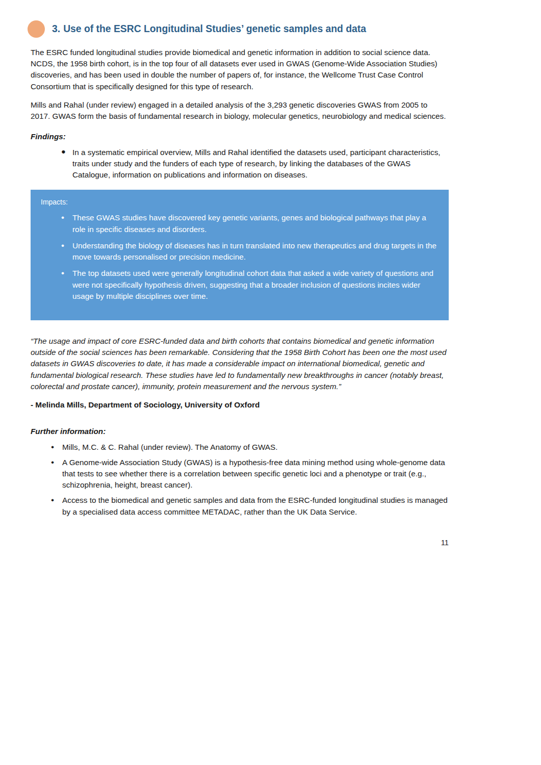3. Use of the ESRC Longitudinal Studies’ genetic samples and data
The ESRC funded longitudinal studies provide biomedical and genetic information in addition to social science data. NCDS, the 1958 birth cohort, is in the top four of all datasets ever used in GWAS (Genome-Wide Association Studies) discoveries, and has been used in double the number of papers of, for instance, the Wellcome Trust Case Control Consortium that is specifically designed for this type of research.
Mills and Rahal (under review) engaged in a detailed analysis of the 3,293 genetic discoveries GWAS from 2005 to 2017. GWAS form the basis of fundamental research in biology, molecular genetics, neurobiology and medical sciences.
Findings:
In a systematic empirical overview, Mills and Rahal identified the datasets used, participant characteristics, traits under study and the funders of each type of research, by linking the databases of the GWAS Catalogue, information on publications and information on diseases.
Impacts:
These GWAS studies have discovered key genetic variants, genes and biological pathways that play a role in specific diseases and disorders.
Understanding the biology of diseases has in turn translated into new therapeutics and drug targets in the move towards personalised or precision medicine.
The top datasets used were generally longitudinal cohort data that asked a wide variety of questions and were not specifically hypothesis driven, suggesting that a broader inclusion of questions incites wider usage by multiple disciplines over time.
“The usage and impact of core ESRC-funded data and birth cohorts that contains biomedical and genetic information outside of the social sciences has been remarkable. Considering that the 1958 Birth Cohort has been one the most used datasets in GWAS discoveries to date, it has made a considerable impact on international biomedical, genetic and fundamental biological research. These studies have led to fundamentally new breakthroughs in cancer (notably breast, colorectal and prostate cancer), immunity, protein measurement and the nervous system.”
- Melinda Mills, Department of Sociology, University of Oxford
Further information:
Mills, M.C. & C. Rahal (under review). The Anatomy of GWAS.
A Genome-wide Association Study (GWAS) is a hypothesis-free data mining method using whole-genome data that tests to see whether there is a correlation between specific genetic loci and a phenotype or trait (e.g., schizophrenia, height, breast cancer).
Access to the biomedical and genetic samples and data from the ESRC-funded longitudinal studies is managed by a specialised data access committee METADAC, rather than the UK Data Service.
11